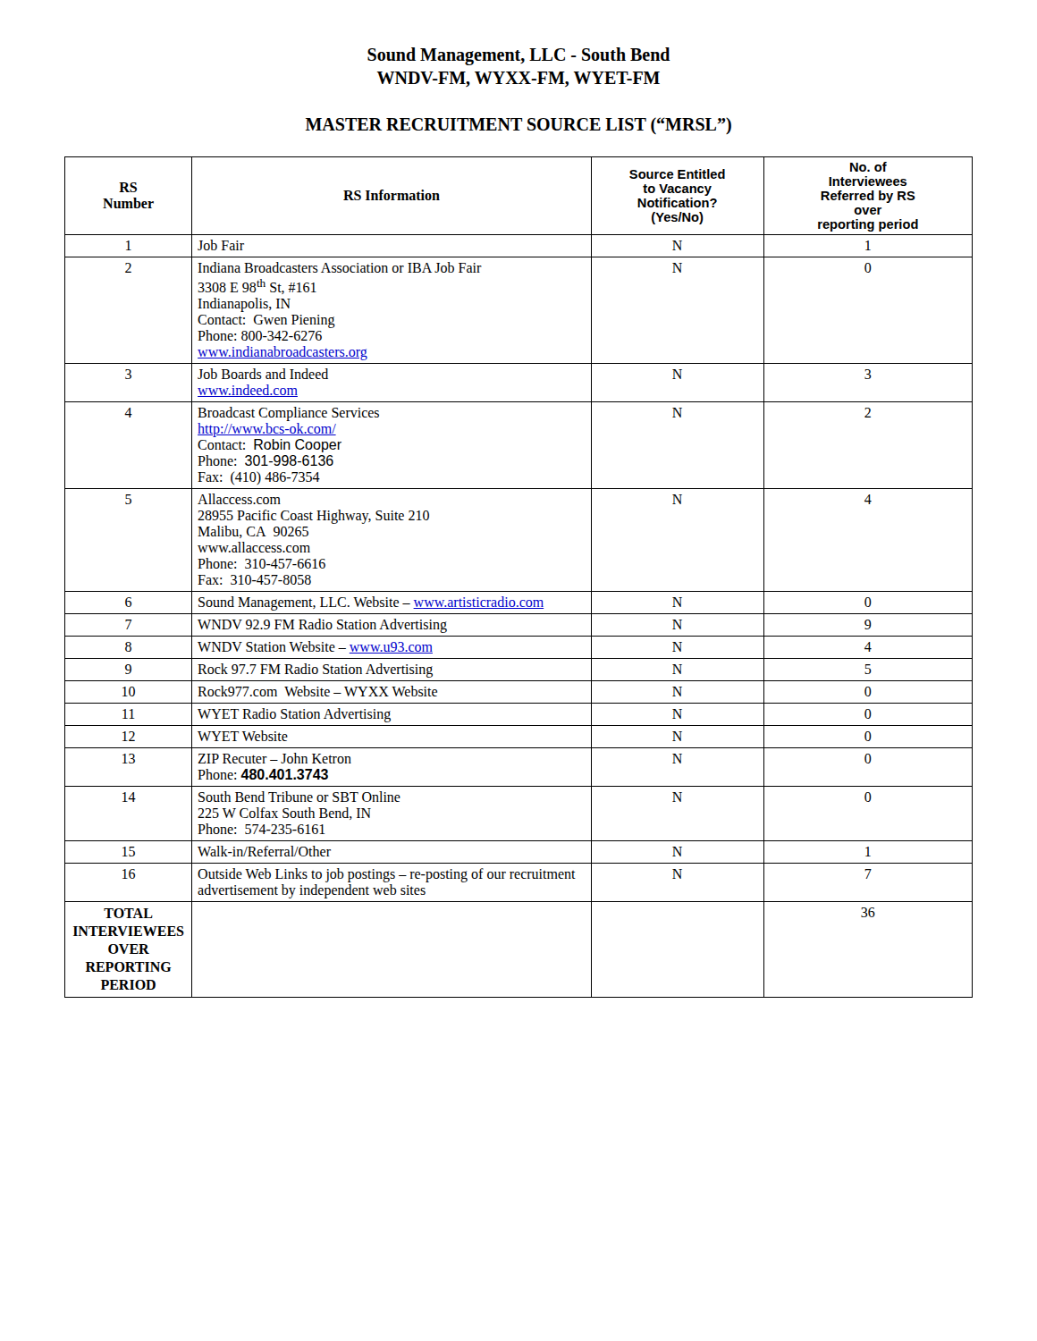Sound Management, LLC - South Bend
WNDV-FM, WYXX-FM, WYET-FM
MASTER RECRUITMENT SOURCE LIST (“MRSL”)
| RS Number | RS Information | Source Entitled to Vacancy Notification? (Yes/No) | No. of Interviewees Referred by RS over reporting period |
| --- | --- | --- | --- |
| 1 | Job Fair | N | 1 |
| 2 | Indiana Broadcasters Association or IBA Job Fair 3308 E 98 th St, #161 Indianapolis, IN Contact: Gwen Piening Phone: 800-342-6276 www.indianabroadcasters.org | N | 0 |
| 3 | Job Boards and Indeed www.indeed.com | N | 3 |
| 4 | Broadcast Compliance Services http://www.bcs-ok.com/ Contact: Robin Cooper Phone: 301-998-6136 Fax: (410) 486-7354 | N | 2 |
| 5 | Allaccess.com 28955 Pacific Coast Highway, Suite 210 Malibu, CA 90265 www.allaccess.com Phone: 310-457-6616 Fax: 310-457-8058 | N | 4 |
| 6 | Sound Management, LLC. Website – www.artisticradio.com | N | 0 |
| 7 | WNDV 92.9 FM Radio Station Advertising | N | 9 |
| 8 | WNDV Station Website – www.u93.com | N | 4 |
| 9 | Rock 97.7 FM Radio Station Advertising | N | 5 |
| 10 | Rock977.com Website – WYXX Website | N | 0 |
| 11 | WYET Radio Station Advertising | N | 0 |
| 12 | WYET Website | N | 0 |
| 13 | ZIP Recuter – John Ketron Phone: 480.401.3743 | N | 0 |
| 14 | South Bend Tribune or SBT Online 225 W Colfax South Bend, IN Phone: 574-235-6161 | N | 0 |
| 15 | Walk-in/Referral/Other | N | 1 |
| 16 | Outside Web Links to job postings – re-posting of our recruitment advertisement by independent web sites | N | 7 |
| TOTAL INTERVIEWEES OVER REPORTING PERIOD | | | 36 |